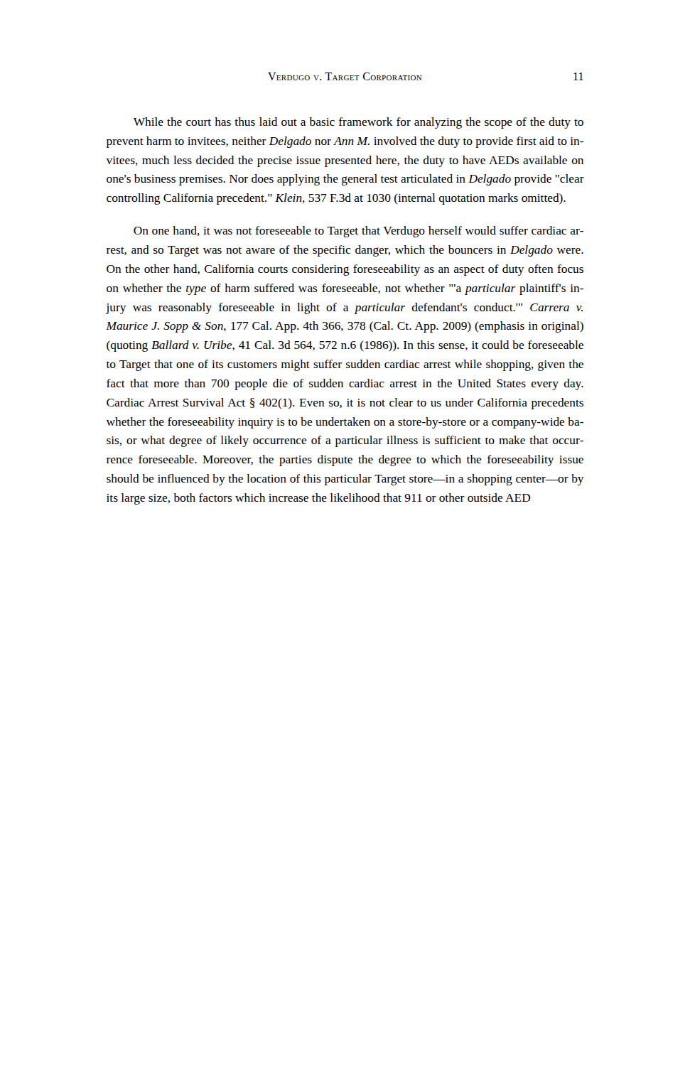Verdugo v. Target Corporation 11
While the court has thus laid out a basic framework for analyzing the scope of the duty to prevent harm to invitees, neither Delgado nor Ann M. involved the duty to provide first aid to invitees, much less decided the precise issue presented here, the duty to have AEDs available on one's business premises. Nor does applying the general test articulated in Delgado provide "clear controlling California precedent." Klein, 537 F.3d at 1030 (internal quotation marks omitted).
On one hand, it was not foreseeable to Target that Verdugo herself would suffer cardiac arrest, and so Target was not aware of the specific danger, which the bouncers in Delgado were. On the other hand, California courts considering foreseeability as an aspect of duty often focus on whether the type of harm suffered was foreseeable, not whether "'a particular plaintiff's injury was reasonably foreseeable in light of a particular defendant's conduct.'" Carrera v. Maurice J. Sopp & Son, 177 Cal. App. 4th 366, 378 (Cal. Ct. App. 2009) (emphasis in original) (quoting Ballard v. Uribe, 41 Cal. 3d 564, 572 n.6 (1986)). In this sense, it could be foreseeable to Target that one of its customers might suffer sudden cardiac arrest while shopping, given the fact that more than 700 people die of sudden cardiac arrest in the United States every day. Cardiac Arrest Survival Act § 402(1). Even so, it is not clear to us under California precedents whether the foreseeability inquiry is to be undertaken on a store-by-store or a company-wide basis, or what degree of likely occurrence of a particular illness is sufficient to make that occurrence foreseeable. Moreover, the parties dispute the degree to which the foreseeability issue should be influenced by the location of this particular Target store—in a shopping center—or by its large size, both factors which increase the likelihood that 911 or other outside AED